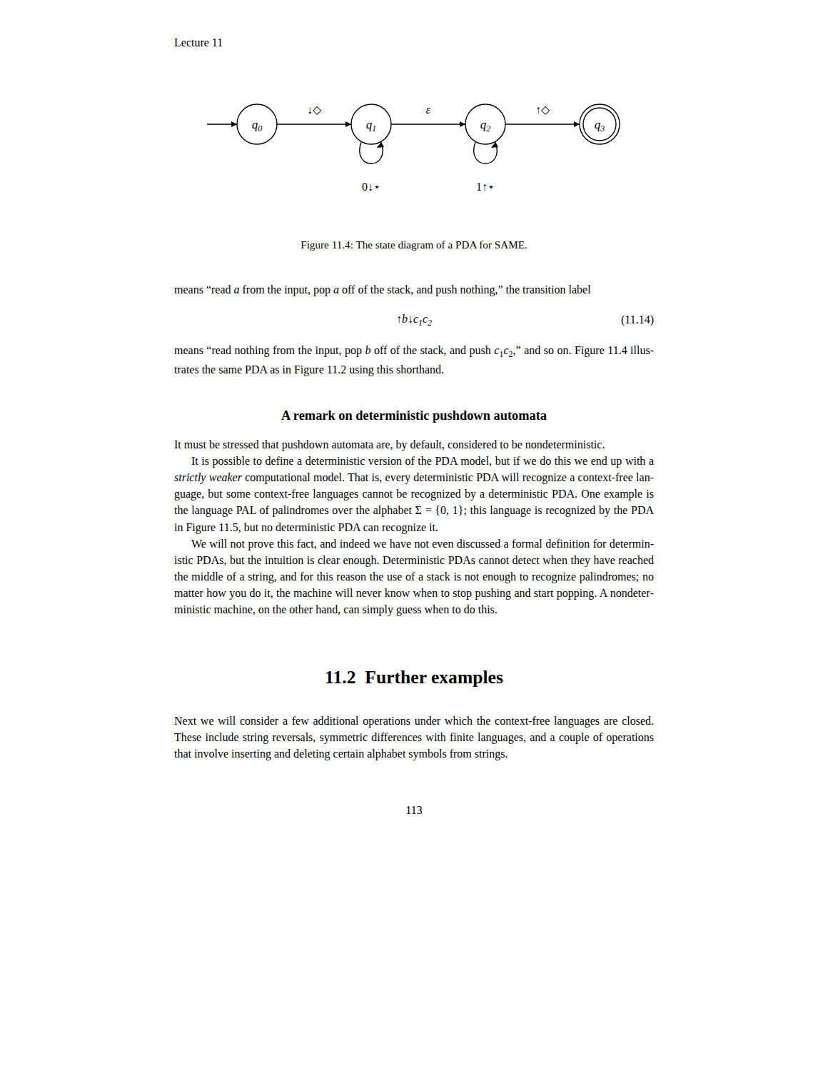Lecture 11
q0 ↓◇ q1 0↓⋆ ε q2 1↑⋆ ↑◇ q3
Figure 11.4: The state diagram of a PDA for SAME.
means “read a from the input, pop a off of the stack, and push nothing,” the transition label
↑b↓c1c2
(11.14)
means “read nothing from the input, pop b off of the stack, and push c1c2,” and so on. Figure 11.4 illustrates the same PDA as in Figure 11.2 using this shorthand.
A remark on deterministic pushdown automata
It must be stressed that pushdown automata are, by default, considered to be nondeterministic.
It is possible to define a deterministic version of the PDA model, but if we do this we end up with a strictly weaker computational model. That is, every deterministic PDA will recognize a context-free language, but some context-free languages cannot be recognized by a deterministic PDA. One example is the language PAL of palindromes over the alphabet Σ = {0, 1}; this language is recognized by the PDA in Figure 11.5, but no deterministic PDA can recognize it.
We will not prove this fact, and indeed we have not even discussed a formal definition for deterministic PDAs, but the intuition is clear enough. Deterministic PDAs cannot detect when they have reached the middle of a string, and for this reason the use of a stack is not enough to recognize palindromes; no matter how you do it, the machine will never know when to stop pushing and start popping. A nondeterministic machine, on the other hand, can simply guess when to do this.
11.2 Further examples
Next we will consider a few additional operations under which the context-free languages are closed. These include string reversals, symmetric differences with finite languages, and a couple of operations that involve inserting and deleting certain alphabet symbols from strings.
113